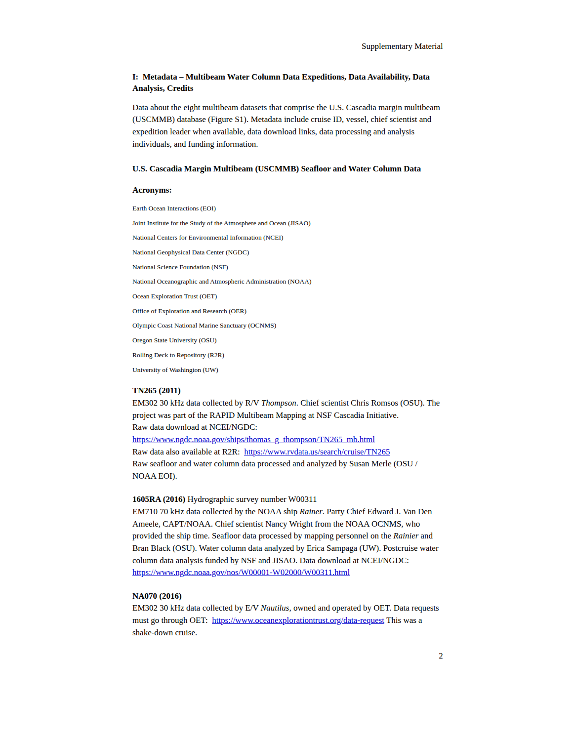Supplementary Material
I: Metadata – Multibeam Water Column Data Expeditions, Data Availability, Data Analysis, Credits
Data about the eight multibeam datasets that comprise the U.S. Cascadia margin multibeam (USCMMB) database (Figure S1). Metadata include cruise ID, vessel, chief scientist and expedition leader when available, data download links, data processing and analysis individuals, and funding information.
U.S. Cascadia Margin Multibeam (USCMMB) Seafloor and Water Column Data
Acronyms:
Earth Ocean Interactions (EOI)
Joint Institute for the Study of the Atmosphere and Ocean (JISAO)
National Centers for Environmental Information (NCEI)
National Geophysical Data Center (NGDC)
National Science Foundation (NSF)
National Oceanographic and Atmospheric Administration (NOAA)
Ocean Exploration Trust (OET)
Office of Exploration and Research (OER)
Olympic Coast National Marine Sanctuary (OCNMS)
Oregon State University (OSU)
Rolling Deck to Repository (R2R)
University of Washington (UW)
TN265 (2011)
EM302 30 kHz data collected by R/V Thompson. Chief scientist Chris Romsos (OSU). The project was part of the RAPID Multibeam Mapping at NSF Cascadia Initiative.
Raw data download at NCEI/NGDC:
https://www.ngdc.noaa.gov/ships/thomas_g_thompson/TN265_mb.html
Raw data also available at R2R: https://www.rvdata.us/search/cruise/TN265
Raw seafloor and water column data processed and analyzed by Susan Merle (OSU / NOAA EOI).
1605RA (2016) Hydrographic survey number W00311
EM710 70 kHz data collected by the NOAA ship Rainer. Party Chief Edward J. Van Den Ameele, CAPT/NOAA. Chief scientist Nancy Wright from the NOAA OCNMS, who provided the ship time. Seafloor data processed by mapping personnel on the Rainier and Bran Black (OSU). Water column data analyzed by Erica Sampaga (UW). Postcruise water column data analysis funded by NSF and JISAO. Data download at NCEI/NGDC:
https://www.ngdc.noaa.gov/nos/W00001-W02000/W00311.html
NA070 (2016)
EM302 30 kHz data collected by E/V Nautilus, owned and operated by OET. Data requests must go through OET: https://www.oceanexplorationtrust.org/data-request This was a shake-down cruise.
2